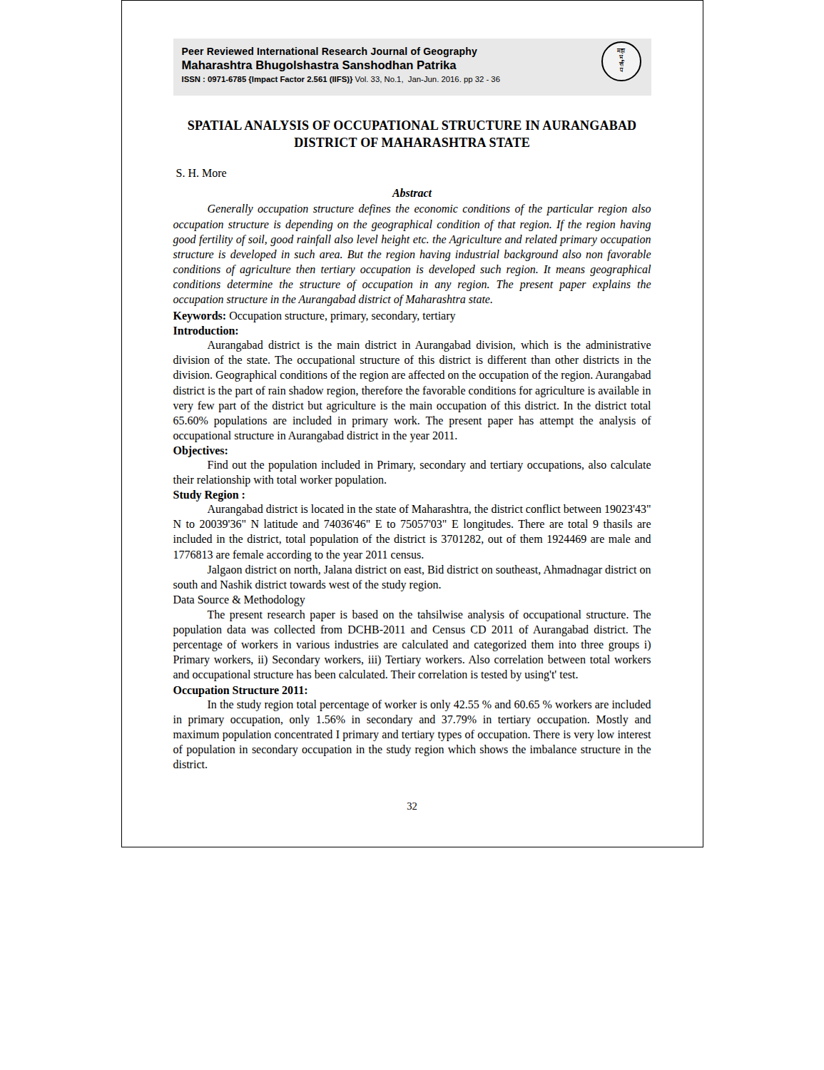महा
भू
सं
प
Peer Reviewed International Research Journal of Geography
Maharashtra Bhugolshastra Sanshodhan Patrika
ISSN : 0971-6785 {Impact Factor 2.561 (IIFS)} Vol. 33, No.1, Jan-Jun. 2016. pp 32 - 36
SPATIAL ANALYSIS OF OCCUPATIONAL STRUCTURE IN AURANGABAD
DISTRICT OF MAHARASHTRA STATE
S. H. More
Abstract
Generally occupation structure defines the economic conditions of the particular region also occupation structure is depending on the geographical condition of that region. If the region having good fertility of soil, good rainfall also level height etc. the Agriculture and related primary occupation structure is developed in such area. But the region having industrial background also non favorable conditions of agriculture then tertiary occupation is developed such region. It means geographical conditions determine the structure of occupation in any region. The present paper explains the occupation structure in the Aurangabad district of Maharashtra state.
Keywords: Occupation structure, primary, secondary, tertiary
Introduction:
Aurangabad district is the main district in Aurangabad division, which is the administrative division of the state. The occupational structure of this district is different than other districts in the division. Geographical conditions of the region are affected on the occupation of the region. Aurangabad district is the part of rain shadow region, therefore the favorable conditions for agriculture is available in very few part of the district but agriculture is the main occupation of this district. In the district total 65.60% populations are included in primary work. The present paper has attempt the analysis of occupational structure in Aurangabad district in the year 2011.
Objectives:
Find out the population included in Primary, secondary and tertiary occupations, also calculate their relationship with total worker population.
Study Region :
Aurangabad district is located in the state of Maharashtra, the district conflict between 19023'43" N to 20039'36" N latitude and 74036'46" E to 75057'03" E longitudes. There are total 9 thasils are included in the district, total population of the district is 3701282, out of them 1924469 are male and 1776813 are female according to the year 2011 census.
Jalgaon district on north, Jalana district on east, Bid district on southeast, Ahmadnagar district on south and Nashik district towards west of the study region.
Data Source & Methodology
The present research paper is based on the tahsilwise analysis of occupational structure. The population data was collected from DCHB-2011 and Census CD 2011 of Aurangabad district. The percentage of workers in various industries are calculated and categorized them into three groups i) Primary workers, ii) Secondary workers, iii) Tertiary workers. Also correlation between total workers and occupational structure has been calculated. Their correlation is tested by using't' test.
Occupation Structure 2011:
In the study region total percentage of worker is only 42.55 % and 60.65 % workers are included in primary occupation, only 1.56% in secondary and 37.79% in tertiary occupation. Mostly and maximum population concentrated I primary and tertiary types of occupation. There is very low interest of population in secondary occupation in the study region which shows the imbalance structure in the district.
32